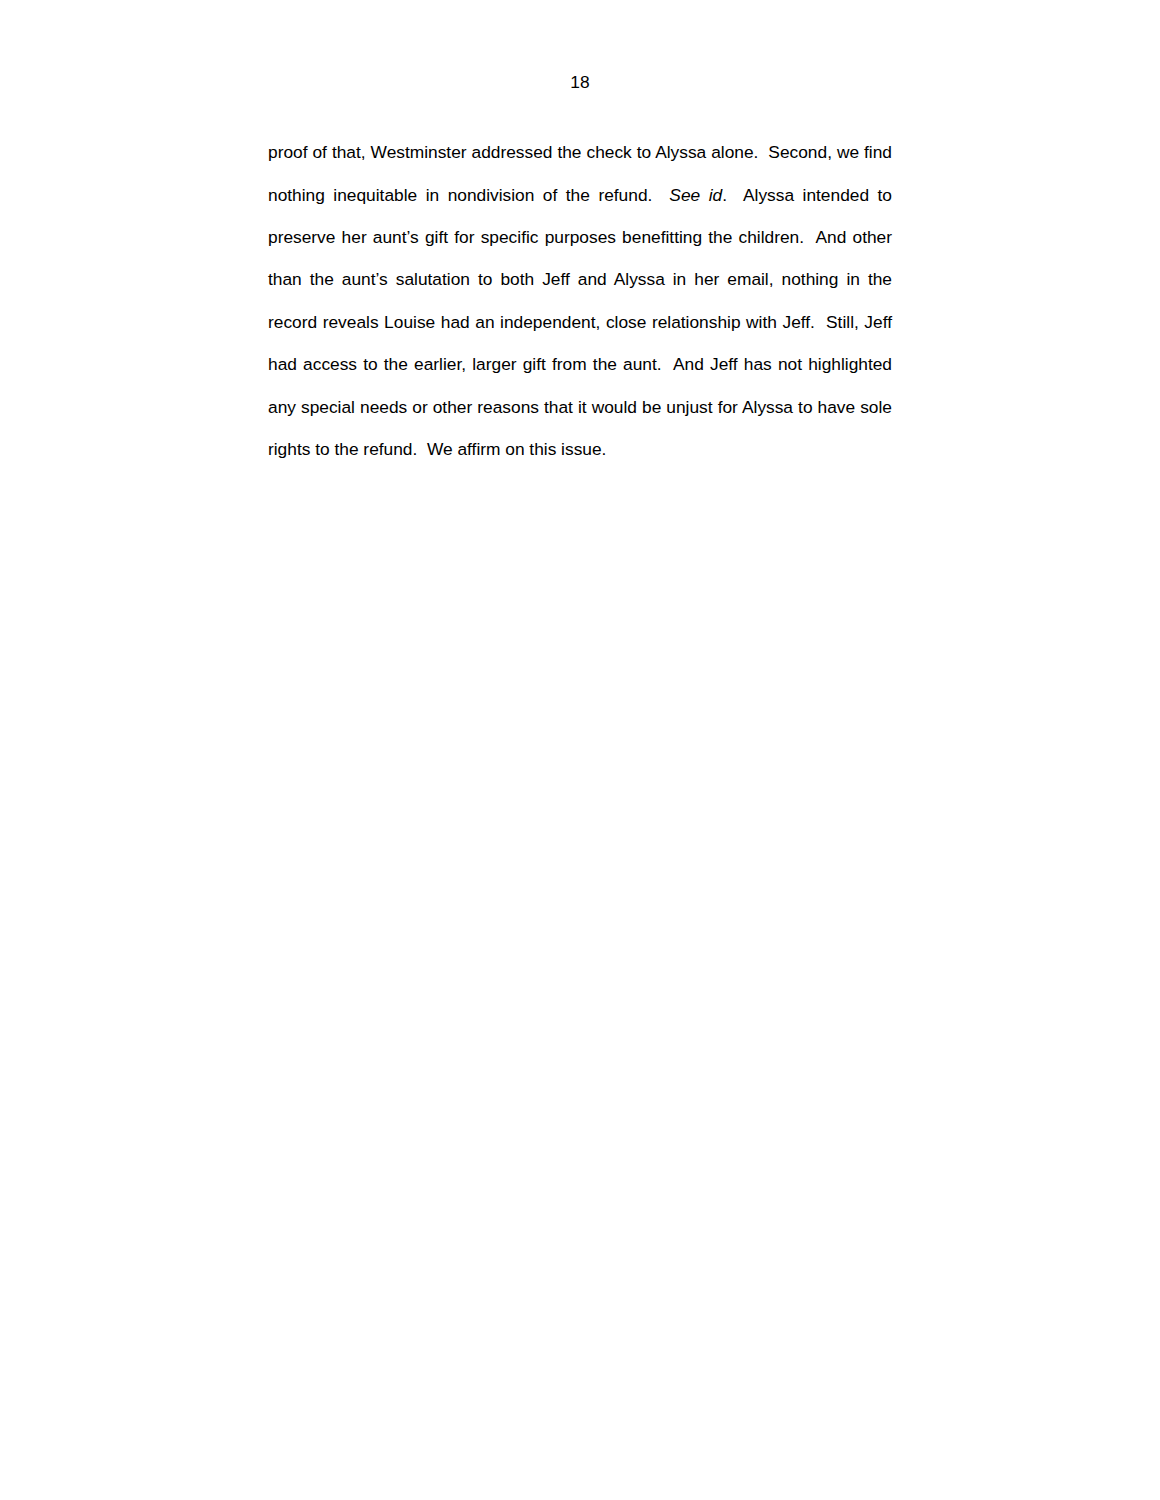18
proof of that, Westminster addressed the check to Alyssa alone. Second, we find nothing inequitable in nondivision of the refund. See id. Alyssa intended to preserve her aunt’s gift for specific purposes benefitting the children. And other than the aunt’s salutation to both Jeff and Alyssa in her email, nothing in the record reveals Louise had an independent, close relationship with Jeff. Still, Jeff had access to the earlier, larger gift from the aunt. And Jeff has not highlighted any special needs or other reasons that it would be unjust for Alyssa to have sole rights to the refund. We affirm on this issue.